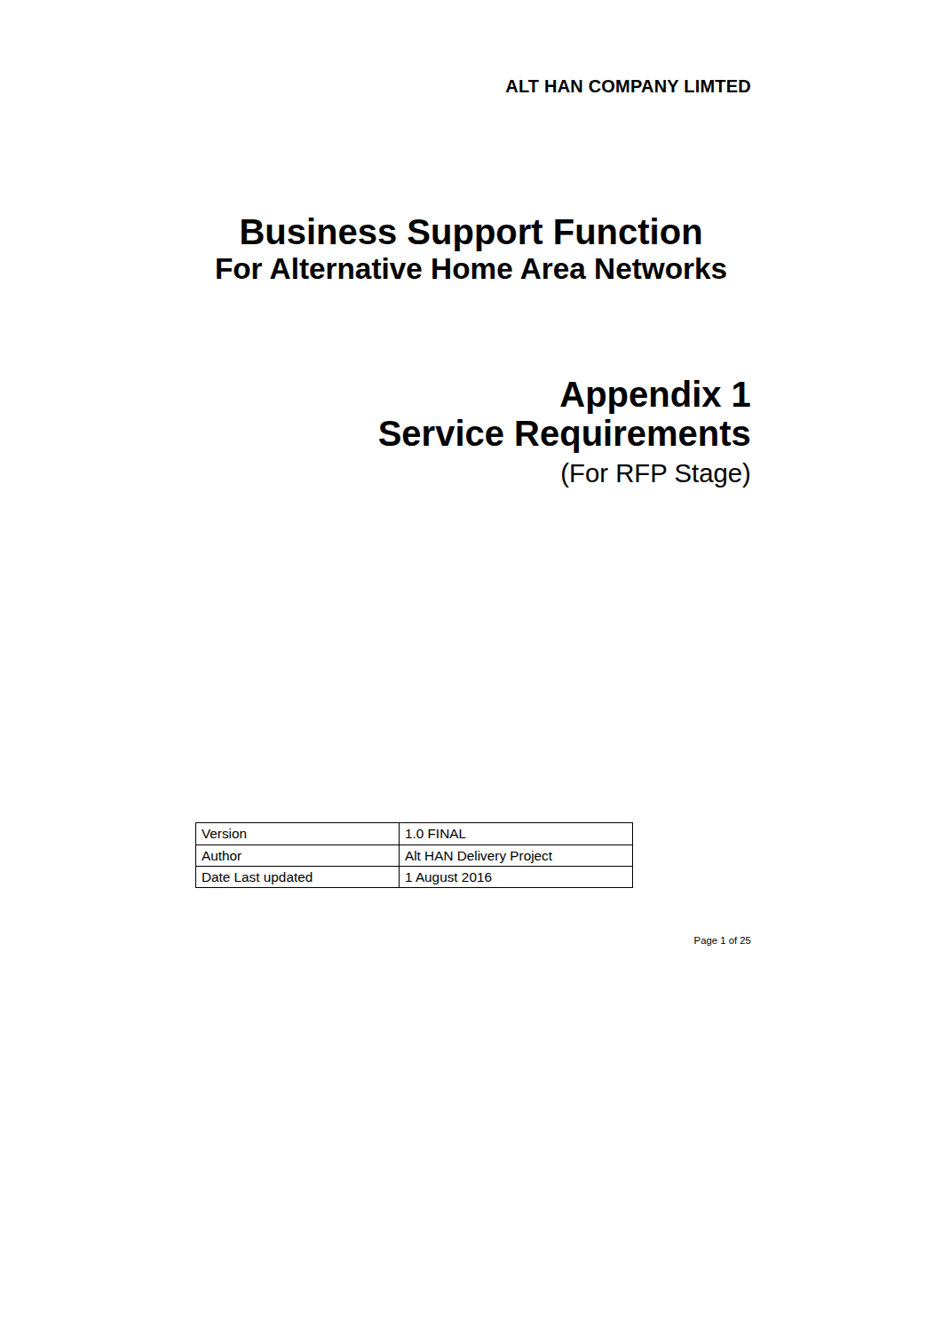ALT HAN COMPANY LIMTED
Business Support Function For Alternative Home Area Networks
Appendix 1
Service Requirements
(For RFP Stage)
| Version | 1.0 FINAL |
| Author | Alt HAN Delivery Project |
| Date Last updated | 1 August 2016 |
Page 1 of 25